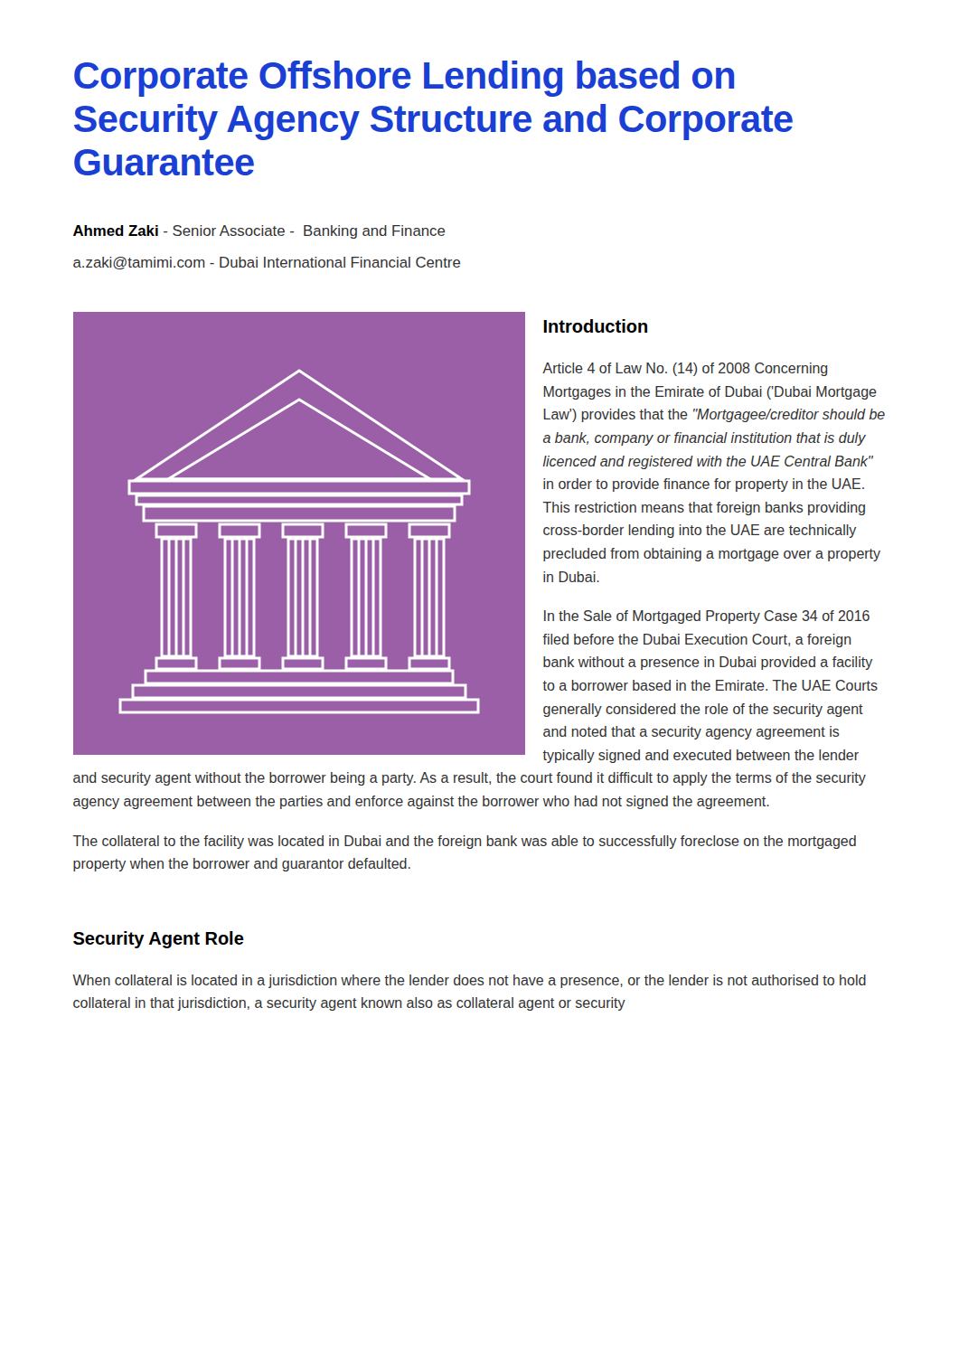Corporate Offshore Lending based on Security Agency Structure and Corporate Guarantee
Ahmed Zaki - Senior Associate - Banking and Finance
a.zaki@tamimi.com - Dubai International Financial Centre
Introduction
Article 4 of Law No. (14) of 2008 Concerning Mortgages in the Emirate of Dubai ('Dubai Mortgage Law') provides that the "Mortgagee/creditor should be a bank, company or financial institution that is duly licenced and registered with the UAE Central Bank" in order to provide finance for property in the UAE. This restriction means that foreign banks providing cross-border lending into the UAE are technically precluded from obtaining a mortgage over a property in Dubai.
In the Sale of Mortgaged Property Case 34 of 2016 filed before the Dubai Execution Court, a foreign bank without a presence in Dubai provided a facility to a borrower based in the Emirate. The UAE Courts generally considered the role of the security agent and noted that a security agency agreement is typically signed and executed between the lender and security agent without the borrower being a party. As a result, the court found it difficult to apply the terms of the security agency agreement between the parties and enforce against the borrower who had not signed the agreement.
The collateral to the facility was located in Dubai and the foreign bank was able to successfully foreclose on the mortgaged property when the borrower and guarantor defaulted.
Security Agent Role
When collateral is located in a jurisdiction where the lender does not have a presence, or the lender is not authorised to hold collateral in that jurisdiction, a security agent known also as collateral agent or security